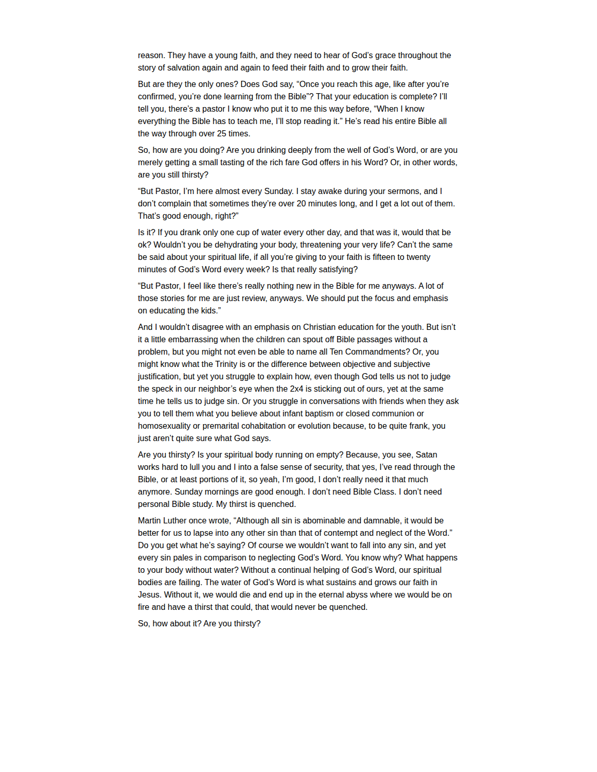reason. They have a young faith, and they need to hear of God’s grace throughout the story of salvation again and again to feed their faith and to grow their faith.
But are they the only ones? Does God say, “Once you reach this age, like after you’re confirmed, you’re done learning from the Bible”? That your education is complete? I’ll tell you, there’s a pastor I know who put it to me this way before, “When I know everything the Bible has to teach me, I’ll stop reading it.” He’s read his entire Bible all the way through over 25 times.
So, how are you doing? Are you drinking deeply from the well of God’s Word, or are you merely getting a small tasting of the rich fare God offers in his Word? Or, in other words, are you still thirsty?
“But Pastor, I’m here almost every Sunday. I stay awake during your sermons, and I don’t complain that sometimes they’re over 20 minutes long, and I get a lot out of them. That’s good enough, right?”
Is it? If you drank only one cup of water every other day, and that was it, would that be ok? Wouldn’t you be dehydrating your body, threatening your very life? Can’t the same be said about your spiritual life, if all you’re giving to your faith is fifteen to twenty minutes of God’s Word every week? Is that really satisfying?
“But Pastor, I feel like there’s really nothing new in the Bible for me anyways. A lot of those stories for me are just review, anyways. We should put the focus and emphasis on educating the kids.”
And I wouldn’t disagree with an emphasis on Christian education for the youth. But isn’t it a little embarrassing when the children can spout off Bible passages without a problem, but you might not even be able to name all Ten Commandments? Or, you might know what the Trinity is or the difference between objective and subjective justification, but yet you struggle to explain how, even though God tells us not to judge the speck in our neighbor’s eye when the 2x4 is sticking out of ours, yet at the same time he tells us to judge sin. Or you struggle in conversations with friends when they ask you to tell them what you believe about infant baptism or closed communion or homosexuality or premarital cohabitation or evolution because, to be quite frank, you just aren’t quite sure what God says.
Are you thirsty? Is your spiritual body running on empty? Because, you see, Satan works hard to lull you and I into a false sense of security, that yes, I’ve read through the Bible, or at least portions of it, so yeah, I’m good, I don’t really need it that much anymore. Sunday mornings are good enough. I don’t need Bible Class. I don’t need personal Bible study. My thirst is quenched.
Martin Luther once wrote, “Although all sin is abominable and damnable, it would be better for us to lapse into any other sin than that of contempt and neglect of the Word.” Do you get what he’s saying? Of course we wouldn’t want to fall into any sin, and yet every sin pales in comparison to neglecting God’s Word. You know why? What happens to your body without water? Without a continual helping of God’s Word, our spiritual bodies are failing. The water of God’s Word is what sustains and grows our faith in Jesus. Without it, we would die and end up in the eternal abyss where we would be on fire and have a thirst that could, that would never be quenched.
So, how about it? Are you thirsty?